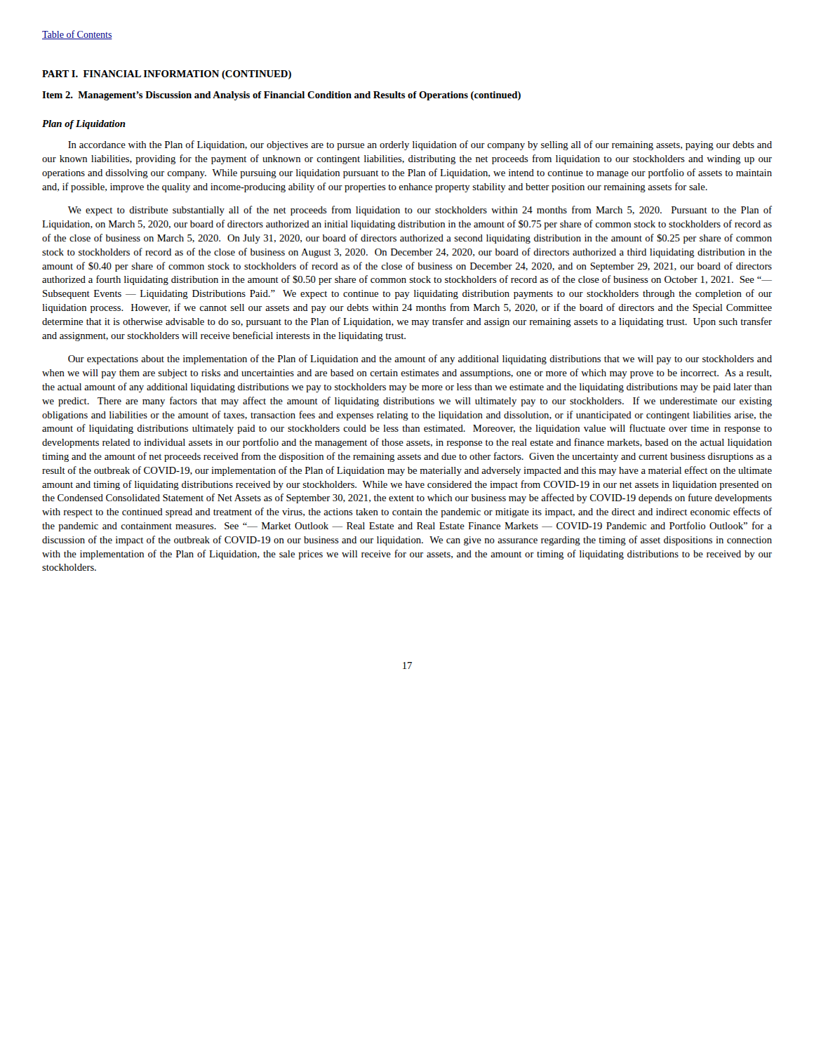Table of Contents
PART I. FINANCIAL INFORMATION (CONTINUED)
Item 2. Management’s Discussion and Analysis of Financial Condition and Results of Operations (continued)
Plan of Liquidation
In accordance with the Plan of Liquidation, our objectives are to pursue an orderly liquidation of our company by selling all of our remaining assets, paying our debts and our known liabilities, providing for the payment of unknown or contingent liabilities, distributing the net proceeds from liquidation to our stockholders and winding up our operations and dissolving our company. While pursuing our liquidation pursuant to the Plan of Liquidation, we intend to continue to manage our portfolio of assets to maintain and, if possible, improve the quality and income-producing ability of our properties to enhance property stability and better position our remaining assets for sale.
We expect to distribute substantially all of the net proceeds from liquidation to our stockholders within 24 months from March 5, 2020. Pursuant to the Plan of Liquidation, on March 5, 2020, our board of directors authorized an initial liquidating distribution in the amount of $0.75 per share of common stock to stockholders of record as of the close of business on March 5, 2020. On July 31, 2020, our board of directors authorized a second liquidating distribution in the amount of $0.25 per share of common stock to stockholders of record as of the close of business on August 3, 2020. On December 24, 2020, our board of directors authorized a third liquidating distribution in the amount of $0.40 per share of common stock to stockholders of record as of the close of business on December 24, 2020, and on September 29, 2021, our board of directors authorized a fourth liquidating distribution in the amount of $0.50 per share of common stock to stockholders of record as of the close of business on October 1, 2021. See “— Subsequent Events — Liquidating Distributions Paid.” We expect to continue to pay liquidating distribution payments to our stockholders through the completion of our liquidation process. However, if we cannot sell our assets and pay our debts within 24 months from March 5, 2020, or if the board of directors and the Special Committee determine that it is otherwise advisable to do so, pursuant to the Plan of Liquidation, we may transfer and assign our remaining assets to a liquidating trust. Upon such transfer and assignment, our stockholders will receive beneficial interests in the liquidating trust.
Our expectations about the implementation of the Plan of Liquidation and the amount of any additional liquidating distributions that we will pay to our stockholders and when we will pay them are subject to risks and uncertainties and are based on certain estimates and assumptions, one or more of which may prove to be incorrect. As a result, the actual amount of any additional liquidating distributions we pay to stockholders may be more or less than we estimate and the liquidating distributions may be paid later than we predict. There are many factors that may affect the amount of liquidating distributions we will ultimately pay to our stockholders. If we underestimate our existing obligations and liabilities or the amount of taxes, transaction fees and expenses relating to the liquidation and dissolution, or if unanticipated or contingent liabilities arise, the amount of liquidating distributions ultimately paid to our stockholders could be less than estimated. Moreover, the liquidation value will fluctuate over time in response to developments related to individual assets in our portfolio and the management of those assets, in response to the real estate and finance markets, based on the actual liquidation timing and the amount of net proceeds received from the disposition of the remaining assets and due to other factors. Given the uncertainty and current business disruptions as a result of the outbreak of COVID-19, our implementation of the Plan of Liquidation may be materially and adversely impacted and this may have a material effect on the ultimate amount and timing of liquidating distributions received by our stockholders. While we have considered the impact from COVID-19 in our net assets in liquidation presented on the Condensed Consolidated Statement of Net Assets as of September 30, 2021, the extent to which our business may be affected by COVID-19 depends on future developments with respect to the continued spread and treatment of the virus, the actions taken to contain the pandemic or mitigate its impact, and the direct and indirect economic effects of the pandemic and containment measures. See “— Market Outlook — Real Estate and Real Estate Finance Markets — COVID-19 Pandemic and Portfolio Outlook” for a discussion of the impact of the outbreak of COVID-19 on our business and our liquidation. We can give no assurance regarding the timing of asset dispositions in connection with the implementation of the Plan of Liquidation, the sale prices we will receive for our assets, and the amount or timing of liquidating distributions to be received by our stockholders.
17